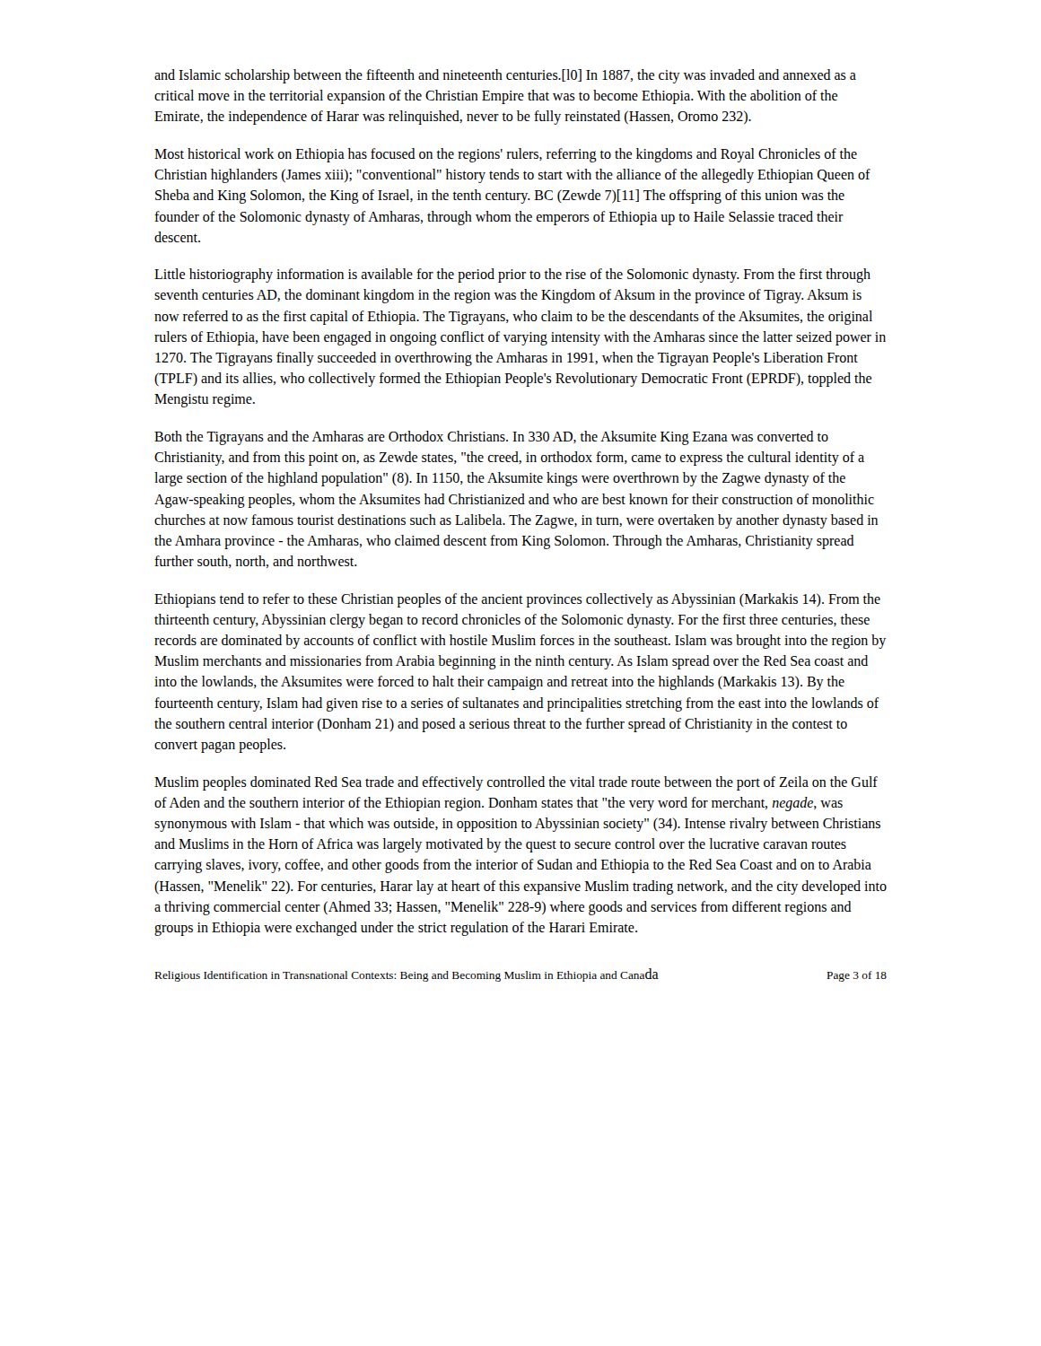and Islamic scholarship between the fifteenth and nineteenth centuries.[l0] In 1887, the city was invaded and annexed as a critical move in the territorial expansion of the Christian Empire that was to become Ethiopia. With the abolition of the Emirate, the independence of Harar was relinquished, never to be fully reinstated (Hassen, Oromo 232).
Most historical work on Ethiopia has focused on the regions' rulers, referring to the kingdoms and Royal Chronicles of the Christian highlanders (James xiii); "conventional" history tends to start with the alliance of the allegedly Ethiopian Queen of Sheba and King Solomon, the King of Israel, in the tenth century. BC (Zewde 7)[11] The offspring of this union was the founder of the Solomonic dynasty of Amharas, through whom the emperors of Ethiopia up to Haile Selassie traced their descent.
Little historiography information is available for the period prior to the rise of the Solomonic dynasty. From the first through seventh centuries AD, the dominant kingdom in the region was the Kingdom of Aksum in the province of Tigray. Aksum is now referred to as the first capital of Ethiopia. The Tigrayans, who claim to be the descendants of the Aksumites, the original rulers of Ethiopia, have been engaged in ongoing conflict of varying intensity with the Amharas since the latter seized power in 1270. The Tigrayans finally succeeded in overthrowing the Amharas in 1991, when the Tigrayan People's Liberation Front (TPLF) and its allies, who collectively formed the Ethiopian People's Revolutionary Democratic Front (EPRDF), toppled the Mengistu regime.
Both the Tigrayans and the Amharas are Orthodox Christians. In 330 AD, the Aksumite King Ezana was converted to Christianity, and from this point on, as Zewde states, "the creed, in orthodox form, came to express the cultural identity of a large section of the highland population" (8). In 1150, the Aksumite kings were overthrown by the Zagwe dynasty of the Agaw-speaking peoples, whom the Aksumites had Christianized and who are best known for their construction of monolithic churches at now famous tourist destinations such as Lalibela. The Zagwe, in turn, were overtaken by another dynasty based in the Amhara province - the Amharas, who claimed descent from King Solomon. Through the Amharas, Christianity spread further south, north, and northwest.
Ethiopians tend to refer to these Christian peoples of the ancient provinces collectively as Abyssinian (Markakis 14). From the thirteenth century, Abyssinian clergy began to record chronicles of the Solomonic dynasty. For the first three centuries, these records are dominated by accounts of conflict with hostile Muslim forces in the southeast. Islam was brought into the region by Muslim merchants and missionaries from Arabia beginning in the ninth century. As Islam spread over the Red Sea coast and into the lowlands, the Aksumites were forced to halt their campaign and retreat into the highlands (Markakis 13). By the fourteenth century, Islam had given rise to a series of sultanates and principalities stretching from the east into the lowlands of the southern central interior (Donham 21) and posed a serious threat to the further spread of Christianity in the contest to convert pagan peoples.
Muslim peoples dominated Red Sea trade and effectively controlled the vital trade route between the port of Zeila on the Gulf of Aden and the southern interior of the Ethiopian region. Donham states that "the very word for merchant, negade, was synonymous with Islam - that which was outside, in opposition to Abyssinian society" (34). Intense rivalry between Christians and Muslims in the Horn of Africa was largely motivated by the quest to secure control over the lucrative caravan routes carrying slaves, ivory, coffee, and other goods from the interior of Sudan and Ethiopia to the Red Sea Coast and on to Arabia (Hassen, "Menelik" 22). For centuries, Harar lay at heart of this expansive Muslim trading network, and the city developed into a thriving commercial center (Ahmed 33; Hassen, "Menelik" 228-9) where goods and services from different regions and groups in Ethiopia were exchanged under the strict regulation of the Harari Emirate.
Religious Identification in Transnational Contexts: Being and Becoming Muslim in Ethiopia and Canada Page 3 of 18